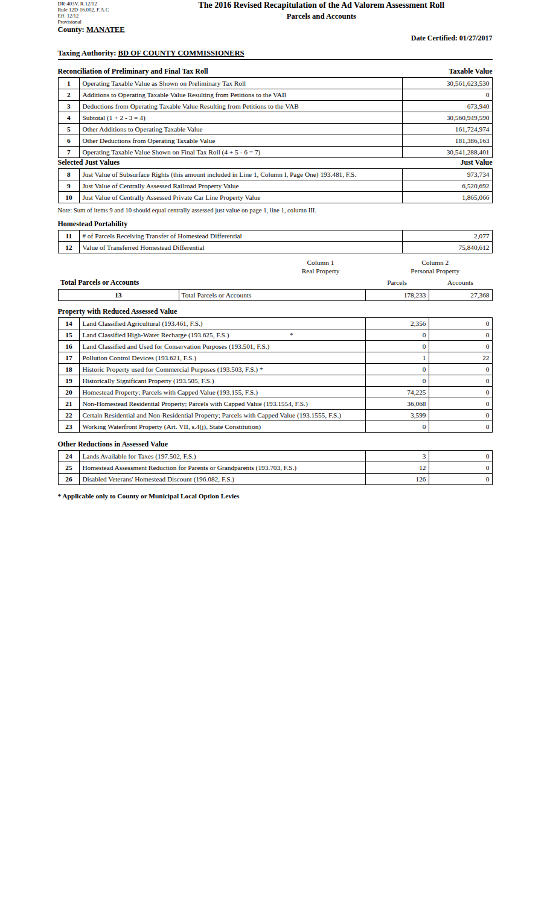DR-403V, R.12/12
Rule 12D-16.002, F.A.C
Eff. 12/12
Provisional
The 2016 Revised Recapitulation of the Ad Valorem Assessment Roll
Parcels and Accounts
County: MANATEE Date Certified: 01/27/2017
Taxing Authority: BD OF COUNTY COMMISSIONERS
Reconciliation of Preliminary and Final Tax Roll Taxable Value
| 1 | Operating Taxable Value as Shown on Preliminary Tax Roll | 30,561,623,530 |
| 2 | Additions to Operating Taxable Value Resulting from Petitions to the VAB | 0 |
| 3 | Deductions from Operating Taxable Value Resulting from Petitions to the VAB | 673,940 |
| 4 | Subtotal (1 + 2 - 3 = 4) | 30,560,949,590 |
| 5 | Other Additions to Operating Taxable Value | 161,724,974 |
| 6 | Other Deductions from Operating Taxable Value | 181,386,163 |
| 7 | Operating Taxable Value Shown on Final Tax Roll (4 + 5 - 6 = 7) | 30,541,288,401 |
Selected Just Values Just Value
| 8 | Just Value of Subsurface Rights (this amount included in Line 1, Column I, Page One) 193.481, F.S. | 973,734 |
| 9 | Just Value of Centrally Assessed Railroad Property Value | 6,520,692 |
| 10 | Just Value of Centrally Assessed Private Car Line Property Value | 1,865,066 |
Note: Sum of items 9 and 10 should equal centrally assessed just value on page 1, line 1, column III.
Homestead Portability
| 11 | # of Parcels Receiving Transfer of Homestead Differential | 2,077 |
| 12 | Value of Transferred Homestead Differential | 75,840,612 |
| | Column 1 | Column 2 |
| | Real Property | Personal Property |
| Total Parcels or Accounts | | Parcels | Accounts |
| 13 | Total Parcels or Accounts | 178,233 | 27,368 |
Property with Reduced Assessed Value
| 14 | Land Classified Agricultural (193.461, F.S.) | 2,356 | 0 |
| 15 | Land Classified High-Water Recharge (193.625, F.S.) * | 0 | 0 |
| 16 | Land Classified and Used for Conservation Purposes (193.501, F.S.) | 0 | 0 |
| 17 | Pollution Control Devices (193.621, F.S.) | 1 | 22 |
| 18 | Historic Property used for Commercial Purposes (193.503, F.S.) * | 0 | 0 |
| 19 | Historically Significant Property (193.505, F.S.) | 0 | 0 |
| 20 | Homestead Property; Parcels with Capped Value (193.155, F.S.) | 74,225 | 0 |
| 21 | Non-Homestead Residential Property; Parcels with Capped Value (193.1554, F.S.) | 36,068 | 0 |
| 22 | Certain Residential and Non-Residential Property; Parcels with Capped Value (193.1555, F.S.) | 3,599 | 0 |
| 23 | Working Waterfront Property (Art. VII, s.4(j), State Constitution) | 0 | 0 |
Other Reductions in Assessed Value
| 24 | Lands Available for Taxes (197.502, F.S.) | 3 | 0 |
| 25 | Homestead Assessment Reduction for Parents or Grandparents (193.703, F.S.) | 12 | 0 |
| 26 | Disabled Veterans' Homestead Discount (196.082, F.S.) | 126 | 0 |
* Applicable only to County or Municipal Local Option Levies